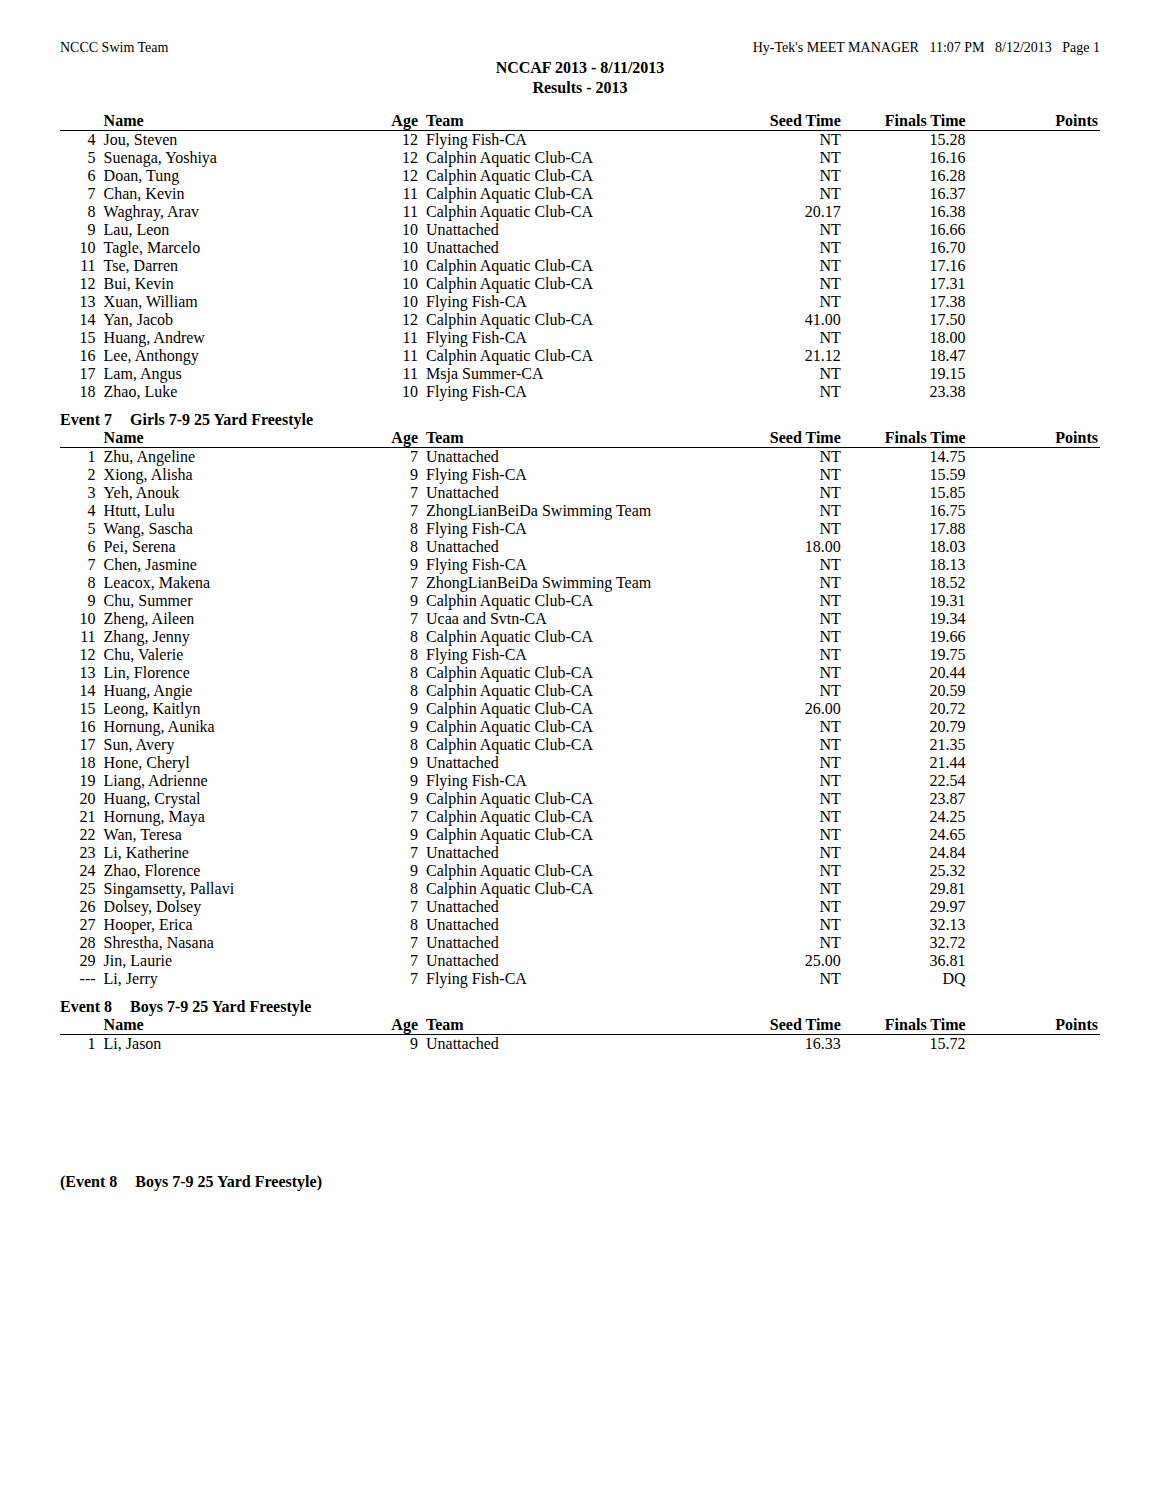NCCC Swim Team
Hy-Tek's MEET MANAGER 11:07 PM 8/12/2013 Page 1
NCCAF 2013 - 8/11/2013
Results - 2013
| | Name | Age | Team | Seed Time | Finals Time | Points |
| --- | --- | --- | --- | --- | --- | --- |
| 4 | Jou, Steven | 12 | Flying Fish-CA | NT | 15.28 | |
| 5 | Suenaga, Yoshiya | 12 | Calphin Aquatic Club-CA | NT | 16.16 | |
| 6 | Doan, Tung | 12 | Calphin Aquatic Club-CA | NT | 16.28 | |
| 7 | Chan, Kevin | 11 | Calphin Aquatic Club-CA | NT | 16.37 | |
| 8 | Waghray, Arav | 11 | Calphin Aquatic Club-CA | 20.17 | 16.38 | |
| 9 | Lau, Leon | 10 | Unattached | NT | 16.66 | |
| 10 | Tagle, Marcelo | 10 | Unattached | NT | 16.70 | |
| 11 | Tse, Darren | 10 | Calphin Aquatic Club-CA | NT | 17.16 | |
| 12 | Bui, Kevin | 10 | Calphin Aquatic Club-CA | NT | 17.31 | |
| 13 | Xuan, William | 10 | Flying Fish-CA | NT | 17.38 | |
| 14 | Yan, Jacob | 12 | Calphin Aquatic Club-CA | 41.00 | 17.50 | |
| 15 | Huang, Andrew | 11 | Flying Fish-CA | NT | 18.00 | |
| 16 | Lee, Anthongy | 11 | Calphin Aquatic Club-CA | 21.12 | 18.47 | |
| 17 | Lam, Angus | 11 | Msja Summer-CA | NT | 19.15 | |
| 18 | Zhao, Luke | 10 | Flying Fish-CA | NT | 23.38 | |
Event 7 Girls 7-9 25 Yard Freestyle
| | Name | Age | Team | Seed Time | Finals Time | Points |
| --- | --- | --- | --- | --- | --- | --- |
| 1 | Zhu, Angeline | 7 | Unattached | NT | 14.75 | |
| 2 | Xiong, Alisha | 9 | Flying Fish-CA | NT | 15.59 | |
| 3 | Yeh, Anouk | 7 | Unattached | NT | 15.85 | |
| 4 | Htutt, Lulu | 7 | ZhongLianBeiDa Swimming Team | NT | 16.75 | |
| 5 | Wang, Sascha | 8 | Flying Fish-CA | NT | 17.88 | |
| 6 | Pei, Serena | 8 | Unattached | 18.00 | 18.03 | |
| 7 | Chen, Jasmine | 9 | Flying Fish-CA | NT | 18.13 | |
| 8 | Leacox, Makena | 7 | ZhongLianBeiDa Swimming Team | NT | 18.52 | |
| 9 | Chu, Summer | 9 | Calphin Aquatic Club-CA | NT | 19.31 | |
| 10 | Zheng, Aileen | 7 | Ucaa and Svtn-CA | NT | 19.34 | |
| 11 | Zhang, Jenny | 8 | Calphin Aquatic Club-CA | NT | 19.66 | |
| 12 | Chu, Valerie | 8 | Flying Fish-CA | NT | 19.75 | |
| 13 | Lin, Florence | 8 | Calphin Aquatic Club-CA | NT | 20.44 | |
| 14 | Huang, Angie | 8 | Calphin Aquatic Club-CA | NT | 20.59 | |
| 15 | Leong, Kaitlyn | 9 | Calphin Aquatic Club-CA | 26.00 | 20.72 | |
| 16 | Hornung, Aunika | 9 | Calphin Aquatic Club-CA | NT | 20.79 | |
| 17 | Sun, Avery | 8 | Calphin Aquatic Club-CA | NT | 21.35 | |
| 18 | Hone, Cheryl | 9 | Unattached | NT | 21.44 | |
| 19 | Liang, Adrienne | 9 | Flying Fish-CA | NT | 22.54 | |
| 20 | Huang, Crystal | 9 | Calphin Aquatic Club-CA | NT | 23.87 | |
| 21 | Hornung, Maya | 7 | Calphin Aquatic Club-CA | NT | 24.25 | |
| 22 | Wan, Teresa | 9 | Calphin Aquatic Club-CA | NT | 24.65 | |
| 23 | Li, Katherine | 7 | Unattached | NT | 24.84 | |
| 24 | Zhao, Florence | 9 | Calphin Aquatic Club-CA | NT | 25.32 | |
| 25 | Singamsetty, Pallavi | 8 | Calphin Aquatic Club-CA | NT | 29.81 | |
| 26 | Dolsey, Dolsey | 7 | Unattached | NT | 29.97 | |
| 27 | Hooper, Erica | 8 | Unattached | NT | 32.13 | |
| 28 | Shrestha, Nasana | 7 | Unattached | NT | 32.72 | |
| 29 | Jin, Laurie | 7 | Unattached | 25.00 | 36.81 | |
| --- | Li, Jerry | 7 | Flying Fish-CA | NT | DQ | |
Event 8 Boys 7-9 25 Yard Freestyle
| | Name | Age | Team | Seed Time | Finals Time | Points |
| --- | --- | --- | --- | --- | --- | --- |
| 1 | Li, Jason | 9 | Unattached | 16.33 | 15.72 | |
(Event 8 Boys 7-9 25 Yard Freestyle)